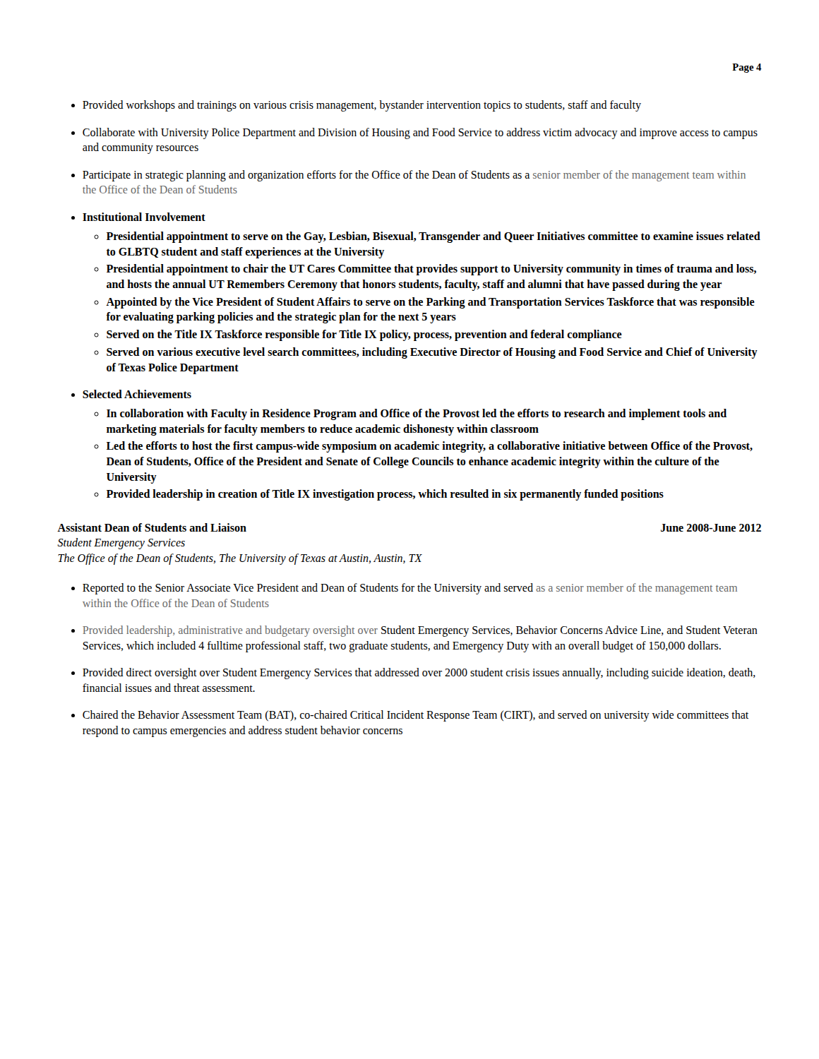Page 4
Provided workshops and trainings on various crisis management, bystander intervention topics to students, staff and faculty
Collaborate with University Police Department and Division of Housing and Food Service to address victim advocacy and improve access to campus and community resources
Participate in strategic planning and organization efforts for the Office of the Dean of Students as a senior member of the management team within the Office of the Dean of Students
Institutional Involvement
Presidential appointment to serve on the Gay, Lesbian, Bisexual, Transgender and Queer Initiatives committee to examine issues related to GLBTQ student and staff experiences at the University
Presidential appointment to chair the UT Cares Committee that provides support to University community in times of trauma and loss, and hosts the annual UT Remembers Ceremony that honors students, faculty, staff and alumni that have passed during the year
Appointed by the Vice President of Student Affairs to serve on the Parking and Transportation Services Taskforce that was responsible for evaluating parking policies and the strategic plan for the next 5 years
Served on the Title IX Taskforce responsible for Title IX policy, process, prevention and federal compliance
Served on various executive level search committees, including Executive Director of Housing and Food Service and Chief of University of Texas Police Department
Selected Achievements
In collaboration with Faculty in Residence Program and Office of the Provost led the efforts to research and implement tools and marketing materials for faculty members to reduce academic dishonesty within classroom
Led the efforts to host the first campus-wide symposium on academic integrity, a collaborative initiative between Office of the Provost, Dean of Students, Office of the President and Senate of College Councils to enhance academic integrity within the culture of the University
Provided leadership in creation of Title IX investigation process, which resulted in six permanently funded positions
Assistant Dean of Students and Liaison June 2008-June 2012
Student Emergency Services
The Office of the Dean of Students, The University of Texas at Austin, Austin, TX
Reported to the Senior Associate Vice President and Dean of Students for the University and served as a senior member of the management team within the Office of the Dean of Students
Provided leadership, administrative and budgetary oversight over Student Emergency Services, Behavior Concerns Advice Line, and Student Veteran Services, which included 4 fulltime professional staff, two graduate students, and Emergency Duty with an overall budget of 150,000 dollars.
Provided direct oversight over Student Emergency Services that addressed over 2000 student crisis issues annually, including suicide ideation, death, financial issues and threat assessment.
Chaired the Behavior Assessment Team (BAT), co-chaired Critical Incident Response Team (CIRT), and served on university wide committees that respond to campus emergencies and address student behavior concerns